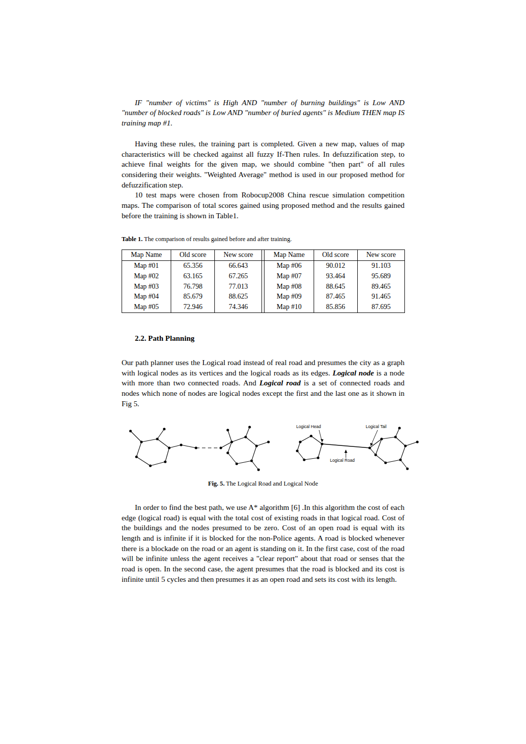IF "number of victims" is High AND "number of burning buildings" is Low AND "number of blocked roads" is Low AND "number of buried agents" is Medium THEN map IS training map #1.
Having these rules, the training part is completed. Given a new map, values of map characteristics will be checked against all fuzzy If-Then rules. In defuzzification step, to achieve final weights for the given map, we should combine "then part" of all rules considering their weights. "Weighted Average" method is used in our proposed method for defuzzification step.
10 test maps were chosen from Robocup2008 China rescue simulation competition maps. The comparison of total scores gained using proposed method and the results gained before the training is shown in Table1.
Table 1. The comparison of results gained before and after training.
| Map Name | Old score | New score | | Map Name | Old score | New score |
| --- | --- | --- | --- | --- | --- | --- |
| Map #01 | 65.356 | 66.643 | | Map #06 | 90.012 | 91.103 |
| Map #02 | 63.165 | 67.265 | | Map #07 | 93.464 | 95.689 |
| Map #03 | 76.798 | 77.013 | | Map #08 | 88.645 | 89.465 |
| Map #04 | 85.679 | 88.625 | | Map #09 | 87.465 | 91.465 |
| Map #05 | 72.946 | 74.346 | | Map #10 | 85.856 | 87.695 |
2.2. Path Planning
Our path planner uses the Logical road instead of real road and presumes the city as a graph with logical nodes as its vertices and the logical roads as its edges. Logical node is a node with more than two connected roads. And Logical road is a set of connected roads and nodes which none of nodes are logical nodes except the first and the last one as it shown in Fig 5.
Logical Head Logical Tail Logical Road
Fig. 5. The Logical Road and Logical Node
In order to find the best path, we use A* algorithm [6] .In this algorithm the cost of each edge (logical road) is equal with the total cost of existing roads in that logical road. Cost of the buildings and the nodes presumed to be zero. Cost of an open road is equal with its length and is infinite if it is blocked for the non-Police agents. A road is blocked whenever there is a blockade on the road or an agent is standing on it. In the first case, cost of the road will be infinite unless the agent receives a "clear report" about that road or senses that the road is open. In the second case, the agent presumes that the road is blocked and its cost is infinite until 5 cycles and then presumes it as an open road and sets its cost with its length.